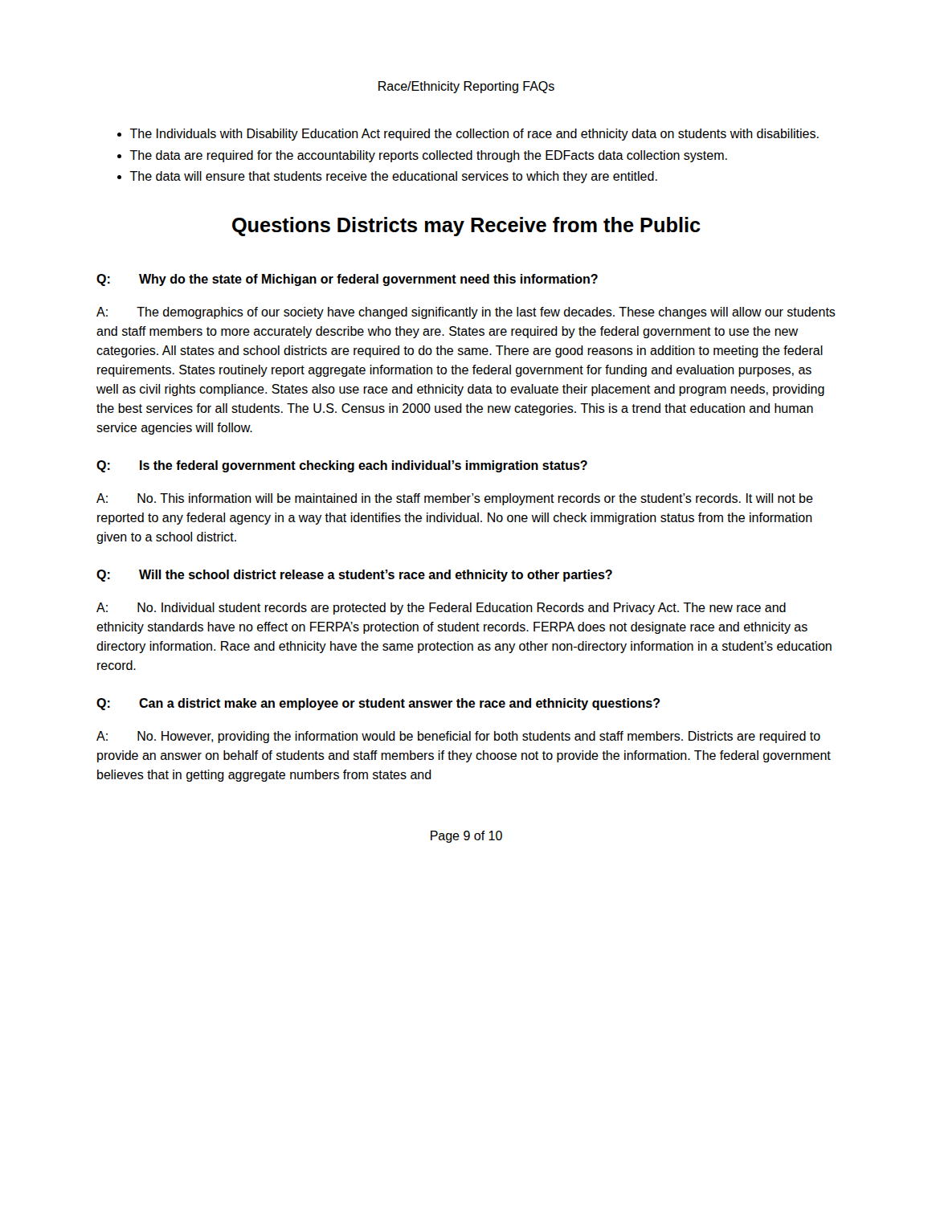Race/Ethnicity Reporting FAQs
The Individuals with Disability Education Act required the collection of race and ethnicity data on students with disabilities.
The data are required for the accountability reports collected through the EDFacts data collection system.
The data will ensure that students receive the educational services to which they are entitled.
Questions Districts may Receive from the Public
Q: Why do the state of Michigan or federal government need this information?
A: The demographics of our society have changed significantly in the last few decades. These changes will allow our students and staff members to more accurately describe who they are. States are required by the federal government to use the new categories. All states and school districts are required to do the same. There are good reasons in addition to meeting the federal requirements. States routinely report aggregate information to the federal government for funding and evaluation purposes, as well as civil rights compliance. States also use race and ethnicity data to evaluate their placement and program needs, providing the best services for all students. The U.S. Census in 2000 used the new categories. This is a trend that education and human service agencies will follow.
Q: Is the federal government checking each individual’s immigration status?
A: No. This information will be maintained in the staff member’s employment records or the student’s records. It will not be reported to any federal agency in a way that identifies the individual. No one will check immigration status from the information given to a school district.
Q: Will the school district release a student’s race and ethnicity to other parties?
A: No. Individual student records are protected by the Federal Education Records and Privacy Act. The new race and ethnicity standards have no effect on FERPA’s protection of student records. FERPA does not designate race and ethnicity as directory information. Race and ethnicity have the same protection as any other non-directory information in a student’s education record.
Q: Can a district make an employee or student answer the race and ethnicity questions?
A: No. However, providing the information would be beneficial for both students and staff members. Districts are required to provide an answer on behalf of students and staff members if they choose not to provide the information. The federal government believes that in getting aggregate numbers from states and
Page 9 of 10